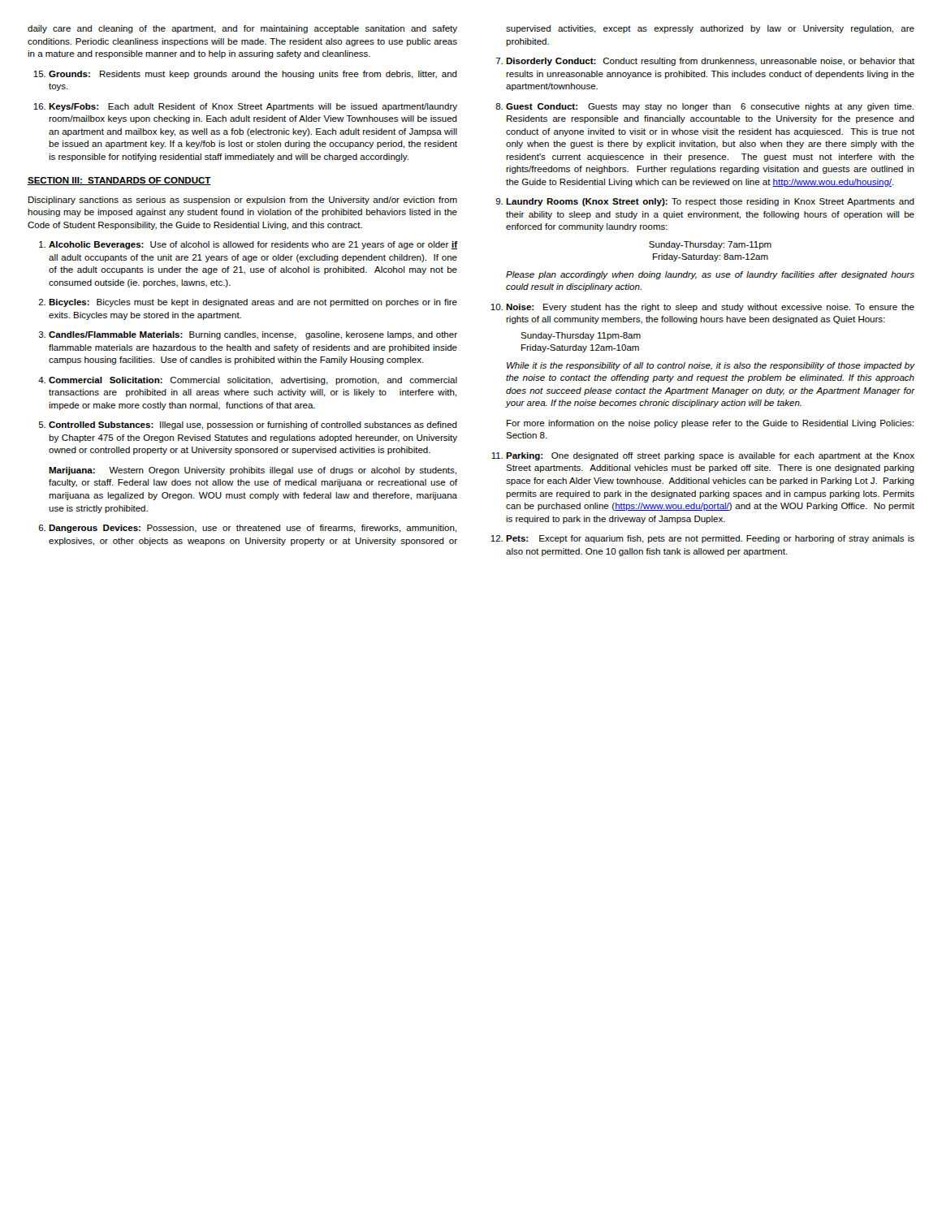daily care and cleaning of the apartment, and for maintaining acceptable sanitation and safety conditions. Periodic cleanliness inspections will be made. The resident also agrees to use public areas in a mature and responsible manner and to help in assuring safety and cleanliness.
Grounds: Residents must keep grounds around the housing units free from debris, litter, and toys.
Keys/Fobs: Each adult Resident of Knox Street Apartments will be issued apartment/laundry room/mailbox keys upon checking in. Each adult resident of Alder View Townhouses will be issued an apartment and mailbox key, as well as a fob (electronic key). Each adult resident of Jampsa will be issued an apartment key. If a key/fob is lost or stolen during the occupancy period, the resident is responsible for notifying residential staff immediately and will be charged accordingly.
SECTION III: STANDARDS OF CONDUCT
Disciplinary sanctions as serious as suspension or expulsion from the University and/or eviction from housing may be imposed against any student found in violation of the prohibited behaviors listed in the Code of Student Responsibility, the Guide to Residential Living, and this contract.
Alcoholic Beverages: Use of alcohol is allowed for residents who are 21 years of age or older if all adult occupants of the unit are 21 years of age or older (excluding dependent children). If one of the adult occupants is under the age of 21, use of alcohol is prohibited. Alcohol may not be consumed outside (ie. porches, lawns, etc.).
Bicycles: Bicycles must be kept in designated areas and are not permitted on porches or in fire exits. Bicycles may be stored in the apartment.
Candles/Flammable Materials: Burning candles, incense, gasoline, kerosene lamps, and other flammable materials are hazardous to the health and safety of residents and are prohibited inside campus housing facilities. Use of candles is prohibited within the Family Housing complex.
Commercial Solicitation: Commercial solicitation, advertising, promotion, and commercial transactions are prohibited in all areas where such activity will, or is likely to interfere with, impede or make more costly than normal, functions of that area.
Controlled Substances: Illegal use, possession or furnishing of controlled substances as defined by Chapter 475 of the Oregon Revised Statutes and regulations adopted hereunder, on University owned or controlled property or at University sponsored or supervised activities is prohibited.
Marijuana: Western Oregon University prohibits illegal use of drugs or alcohol by students, faculty, or staff. Federal law does not allow the use of medical marijuana or recreational use of marijuana as legalized by Oregon. WOU must comply with federal law and therefore, marijuana use is strictly prohibited.
Dangerous Devices: Possession, use or threatened use of firearms, fireworks, ammunition, explosives, or other objects as weapons on University property or at University sponsored or supervised activities, except as expressly authorized by law or University regulation, are prohibited.
Disorderly Conduct: Conduct resulting from drunkenness, unreasonable noise, or behavior that results in unreasonable annoyance is prohibited. This includes conduct of dependents living in the apartment/townhouse.
Guest Conduct: Guests may stay no longer than 6 consecutive nights at any given time. Residents are responsible and financially accountable to the University for the presence and conduct of anyone invited to visit or in whose visit the resident has acquiesced. This is true not only when the guest is there by explicit invitation, but also when they are there simply with the resident's current acquiescence in their presence. The guest must not interfere with the rights/freedoms of neighbors. Further regulations regarding visitation and guests are outlined in the Guide to Residential Living which can be reviewed on line at http://www.wou.edu/housing/.
Laundry Rooms (Knox Street only): To respect those residing in Knox Street Apartments and their ability to sleep and study in a quiet environment, the following hours of operation will be enforced for community laundry rooms:
Sunday-Thursday: 7am-11pm
Friday-Saturday: 8am-12am
Please plan accordingly when doing laundry, as use of laundry facilities after designated hours could result in disciplinary action.
Noise: Every student has the right to sleep and study without excessive noise. To ensure the rights of all community members, the following hours have been designated as Quiet Hours:
Sunday-Thursday 11pm-8am
Friday-Saturday 12am-10am
While it is the responsibility of all to control noise, it is also the responsibility of those impacted by the noise to contact the offending party and request the problem be eliminated. If this approach does not succeed please contact the Apartment Manager on duty, or the Apartment Manager for your area. If the noise becomes chronic disciplinary action will be taken.
For more information on the noise policy please refer to the Guide to Residential Living Policies: Section 8.
Parking: One designated off street parking space is available for each apartment at the Knox Street apartments. Additional vehicles must be parked off site. There is one designated parking space for each Alder View townhouse. Additional vehicles can be parked in Parking Lot J. Parking permits are required to park in the designated parking spaces and in campus parking lots. Permits can be purchased online (https://www.wou.edu/portal/) and at the WOU Parking Office. No permit is required to park in the driveway of Jampsa Duplex.
Pets: Except for aquarium fish, pets are not permitted. Feeding or harboring of stray animals is also not permitted. One 10 gallon fish tank is allowed per apartment.